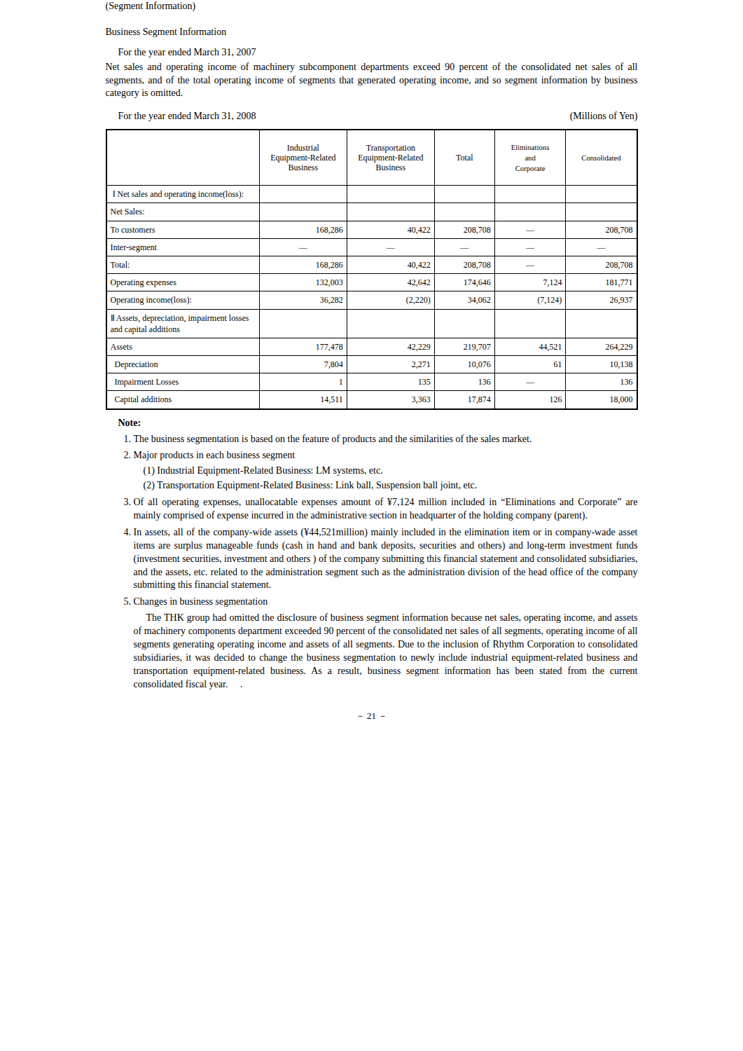(Segment Information)
Business Segment Information
For the year ended March 31, 2007
Net sales and operating income of machinery subcomponent departments exceed 90 percent of the consolidated net sales of all segments, and of the total operating income of segments that generated operating income, and so segment information by business category is omitted.
For the year ended March 31, 2008 (Millions of Yen)
| | Industrial Equipment-Related Business | Transportation Equipment-Related Business | Total | Eliminations and Corporate | Consolidated |
| --- | --- | --- | --- | --- | --- |
| Ⅰ Net sales and operating income(loss): | | | | | |
| Net Sales: | | | | | |
| To customers | 168,286 | 40,422 | 208,708 | — | 208,708 |
| Inter-segment | — | — | — | — | — |
| Total: | 168,286 | 40,422 | 208,708 | — | 208,708 |
| Operating expenses | 132,003 | 42,642 | 174,646 | 7,124 | 181,771 |
| Operating income(loss): | 36,282 | (2,220) | 34,062 | (7,124) | 26,937 |
| Ⅱ Assets, depreciation, impairment losses and capital additions | | | | | |
| Assets | 177,478 | 42,229 | 219,707 | 44,521 | 264,229 |
| Depreciation | 7,804 | 2,271 | 10,076 | 61 | 10,138 |
| Impairment Losses | 1 | 135 | 136 | — | 136 |
| Capital additions | 14,511 | 3,363 | 17,874 | 126 | 18,000 |
Note:
The business segmentation is based on the feature of products and the similarities of the sales market.
Major products in each business segment
(1) Industrial Equipment-Related Business: LM systems, etc.
(2) Transportation Equipment-Related Business: Link ball, Suspension ball joint, etc.
Of all operating expenses, unallocatable expenses amount of ¥7,124 million included in “Eliminations and Corporate” are mainly comprised of expense incurred in the administrative section in headquarter of the holding company (parent).
In assets, all of the company-wide assets (¥44,521million) mainly included in the elimination item or in company-wade asset items are surplus manageable funds (cash in hand and bank deposits, securities and others) and long-term investment funds (investment securities, investment and others ) of the company submitting this financial statement and consolidated subsidiaries, and the assets, etc. related to the administration segment such as the administration division of the head office of the company submitting this financial statement.
Changes in business segmentation
The THK group had omitted the disclosure of business segment information because net sales, operating income, and assets of machinery components department exceeded 90 percent of the consolidated net sales of all segments, operating income of all segments generating operating income and assets of all segments. Due to the inclusion of Rhythm Corporation to consolidated subsidiaries, it was decided to change the business segmentation to newly include industrial equipment-related business and transportation equipment-related business. As a result, business segment information has been stated from the current consolidated fiscal year. .
－ 21 －